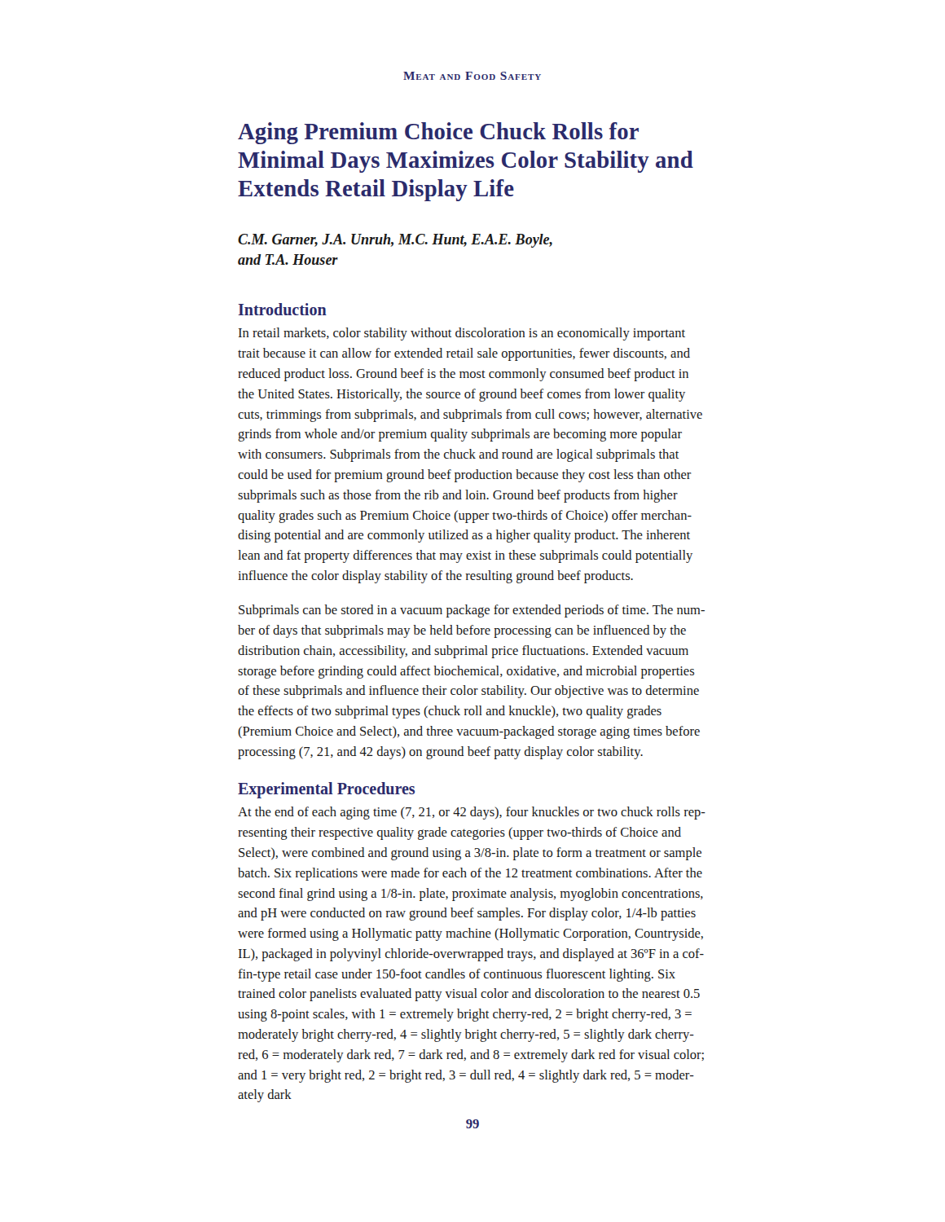Meat and Food Safety
Aging Premium Choice Chuck Rolls for Minimal Days Maximizes Color Stability and Extends Retail Display Life
C.M. Garner, J.A. Unruh, M.C. Hunt, E.A.E. Boyle,
and T.A. Houser
Introduction
In retail markets, color stability without discoloration is an economically important trait because it can allow for extended retail sale opportunities, fewer discounts, and reduced product loss. Ground beef is the most commonly consumed beef product in the United States. Historically, the source of ground beef comes from lower quality cuts, trimmings from subprimals, and subprimals from cull cows; however, alternative grinds from whole and/or premium quality subprimals are becoming more popular with consumers. Subprimals from the chuck and round are logical subprimals that could be used for premium ground beef production because they cost less than other subprimals such as those from the rib and loin. Ground beef products from higher quality grades such as Premium Choice (upper two-thirds of Choice) offer merchandising potential and are commonly utilized as a higher quality product. The inherent lean and fat property differences that may exist in these subprimals could potentially influence the color display stability of the resulting ground beef products.
Subprimals can be stored in a vacuum package for extended periods of time. The number of days that subprimals may be held before processing can be influenced by the distribution chain, accessibility, and subprimal price fluctuations. Extended vacuum storage before grinding could affect biochemical, oxidative, and microbial properties of these subprimals and influence their color stability. Our objective was to determine the effects of two subprimal types (chuck roll and knuckle), two quality grades (Premium Choice and Select), and three vacuum-packaged storage aging times before processing (7, 21, and 42 days) on ground beef patty display color stability.
Experimental Procedures
At the end of each aging time (7, 21, or 42 days), four knuckles or two chuck rolls representing their respective quality grade categories (upper two-thirds of Choice and Select), were combined and ground using a 3/8-in. plate to form a treatment or sample batch. Six replications were made for each of the 12 treatment combinations. After the second final grind using a 1/8-in. plate, proximate analysis, myoglobin concentrations, and pH were conducted on raw ground beef samples. For display color, 1/4-lb patties were formed using a Hollymatic patty machine (Hollymatic Corporation, Countryside, IL), packaged in polyvinyl chloride-overwrapped trays, and displayed at 36ºF in a coffin-type retail case under 150-foot candles of continuous fluorescent lighting. Six trained color panelists evaluated patty visual color and discoloration to the nearest 0.5 using 8-point scales, with 1 = extremely bright cherry-red, 2 = bright cherry-red, 3 = moderately bright cherry-red, 4 = slightly bright cherry-red, 5 = slightly dark cherry-red, 6 = moderately dark red, 7 = dark red, and 8 = extremely dark red for visual color; and 1 = very bright red, 2 = bright red, 3 = dull red, 4 = slightly dark red, 5 = moderately dark
99